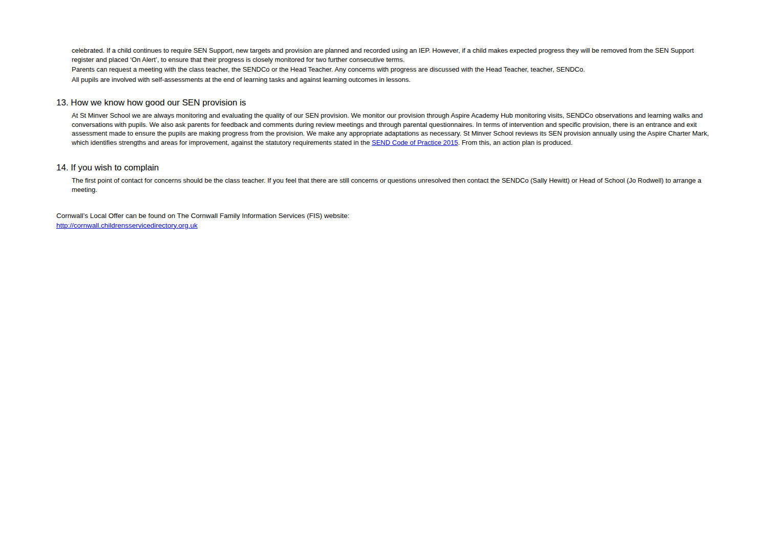celebrated. If a child continues to require SEN Support, new targets and provision are planned and recorded using an IEP. However, if a child makes expected progress they will be removed from the SEN Support register and placed ‘On Alert’, to ensure that their progress is closely monitored for two further consecutive terms.
Parents can request a meeting with the class teacher, the SENDCo or the Head Teacher. Any concerns with progress are discussed with the Head Teacher, teacher, SENDCo.
All pupils are involved with self-assessments at the end of learning tasks and against learning outcomes in lessons.
13. How we know how good our SEN provision is
At St Minver School we are always monitoring and evaluating the quality of our SEN provision. We monitor our provision through Aspire Academy Hub monitoring visits, SENDCo observations and learning walks and conversations with pupils. We also ask parents for feedback and comments during review meetings and through parental questionnaires. In terms of intervention and specific provision, there is an entrance and exit assessment made to ensure the pupils are making progress from the provision. We make any appropriate adaptations as necessary. St Minver School reviews its SEN provision annually using the Aspire Charter Mark, which identifies strengths and areas for improvement, against the statutory requirements stated in the SEND Code of Practice 2015. From this, an action plan is produced.
14. If you wish to complain
The first point of contact for concerns should be the class teacher. If you feel that there are still concerns or questions unresolved then contact the SENDCo (Sally Hewitt) or Head of School (Jo Rodwell) to arrange a meeting.
Cornwall’s Local Offer can be found on The Cornwall Family Information Services (FIS) website:
http://cornwall.childrensservicedirectory.org.uk